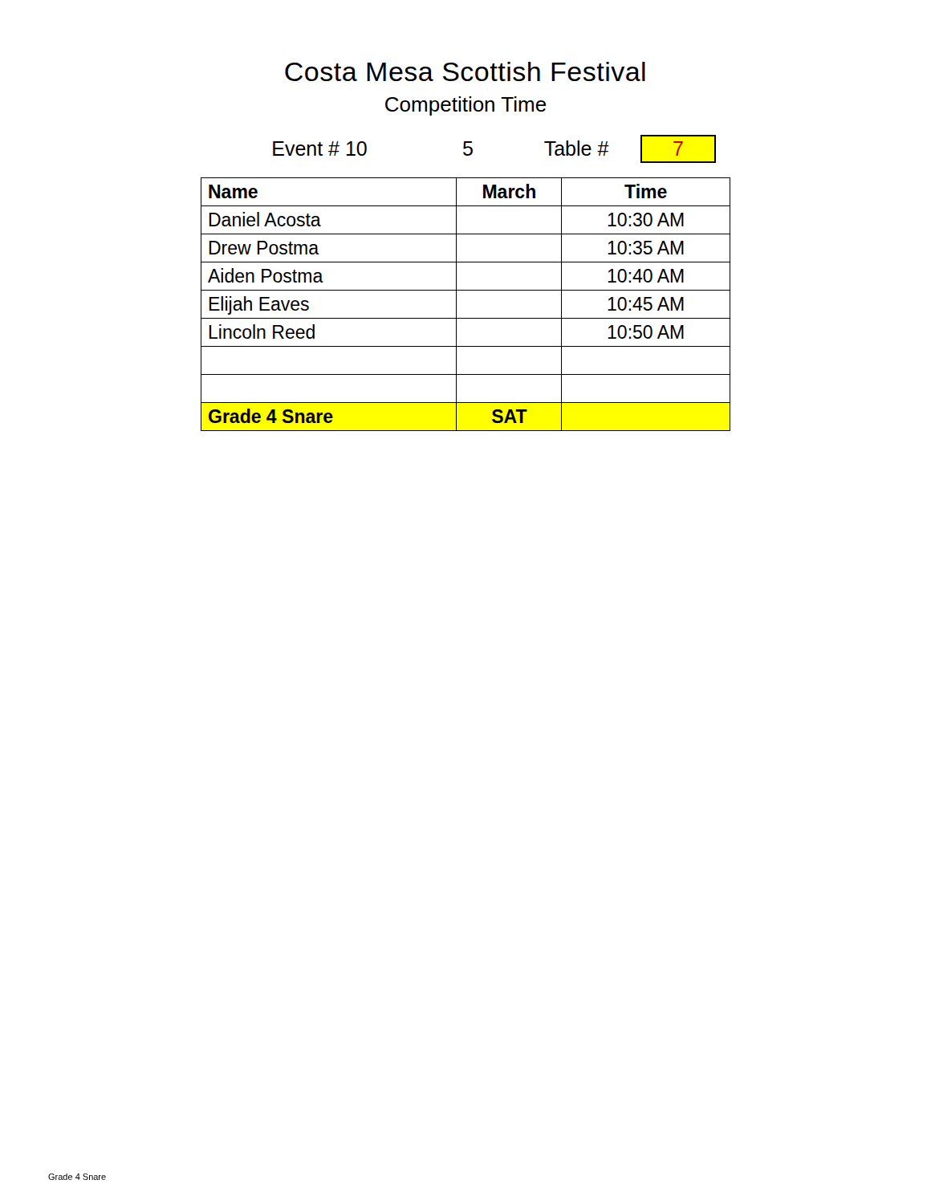Costa Mesa Scottish Festival
Competition Time
Event # 10 5 Table # 7
| Name | March | Time |
| --- | --- | --- |
| Daniel Acosta | | 10:30 AM |
| Drew Postma | | 10:35 AM |
| Aiden Postma | | 10:40 AM |
| Elijah Eaves | | 10:45 AM |
| Lincoln Reed | | 10:50 AM |
| Grade 4 Snare | SAT | |
Grade 4 Snare